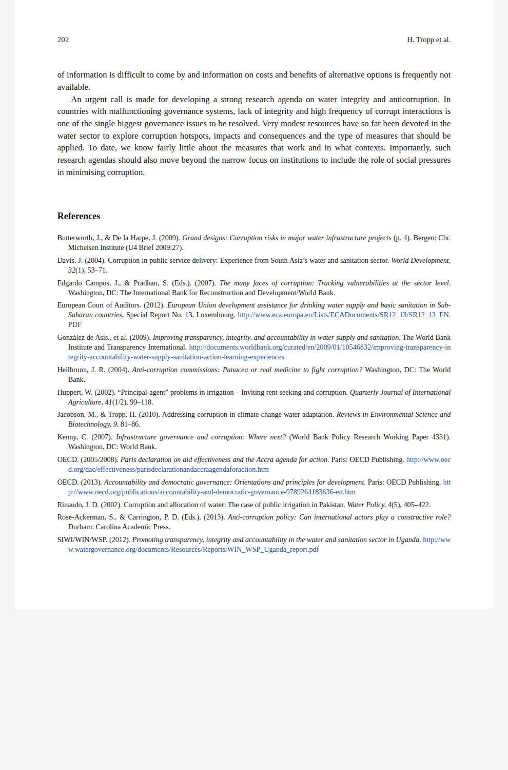202 H. Tropp et al.
of information is difficult to come by and information on costs and benefits of alternative options is frequently not available.
An urgent call is made for developing a strong research agenda on water integrity and anticorruption. In countries with malfunctioning governance systems, lack of integrity and high frequency of corrupt interactions is one of the single biggest governance issues to be resolved. Very modest resources have so far been devoted in the water sector to explore corruption hotspots, impacts and consequences and the type of measures that should be applied. To date, we know fairly little about the measures that work and in what contexts. Importantly, such research agendas should also move beyond the narrow focus on institutions to include the role of social pressures in minimising corruption.
References
Butterworth, J., & De la Harpe, J. (2009). Grand designs: Corruption risks in major water infrastructure projects (p. 4). Bergen: Chr. Michelsen Institute (U4 Brief 2009:27).
Davis, J. (2004). Corruption in public service delivery: Experience from South Asia’s water and sanitation sector. World Development, 32(1), 53–71.
Edgardo Campos, J., & Pradhan, S. (Eds.). (2007). The many faces of corruption: Tracking vulnerabilities at the sector level. Washington, DC: The International Bank for Reconstruction and Development/World Bank.
European Court of Auditors. (2012). European Union development assistance for drinking water supply and basic sanitation in Sub-Saharan countries, Special Report No. 13, Luxembourg. http://www.eca.europa.eu/Lists/ECADocuments/SR12_13/SR12_13_EN.PDF
González de Asis., et al. (2009). Improving transparency, integrity, and accountability in water supply and sanitation. The World Bank Institute and Transparency International. http://documents.worldbank.org/curated/en/2009/01/10546832/improving-transparency-integrity-accountability-water-supply-sanitation-action-learning-experiences
Heilbrunn, J. R. (2004). Anti-corruption commissions: Panacea or real medicine to fight corruption? Washington, DC: The World Bank.
Huppert, W. (2002). “Principal-agent” problems in irrigation – Inviting rent seeking and corruption. Quarterly Journal of International Agriculture, 41(1/2), 99–118.
Jacobson, M., & Tropp, H. (2010). Addressing corruption in climate change water adaptation. Reviews in Environmental Science and Biotechnology, 9, 81–86.
Kenny, C. (2007). Infrastructure governance and corruption: Where next? (World Bank Policy Research Working Paper 4331). Washington, DC: World Bank.
OECD. (2005/2008). Paris declaration on aid effectiveness and the Accra agenda for action. Paris: OECD Publishing. http://www.oecd.org/dac/effectiveness/parisdeclarationandaccraagendaforaction.htm
OECD. (2013). Accountability and democratic governance: Orientations and principles for development. Paris: OECD Publishing. http://www.oecd.org/publications/accountability-and-democratic-governance-9789264183636-en.htm
Rinaudo, J. D. (2002). Corruption and allocation of water: The case of public irrigation in Pakistan. Water Policy, 4(5), 405–422.
Rose-Ackerman, S., & Carrington, P. D. (Eds.). (2013). Anti-corruption policy: Can international actors play a constructive role? Durham: Carolina Academic Press.
SIWI/WIN/WSP. (2012). Promoting transparency, integrity and accountability in the water and sanitation sector in Uganda. http://www.watergovernance.org/documents/Resources/Reports/WIN_WSP_Uganda_report.pdf